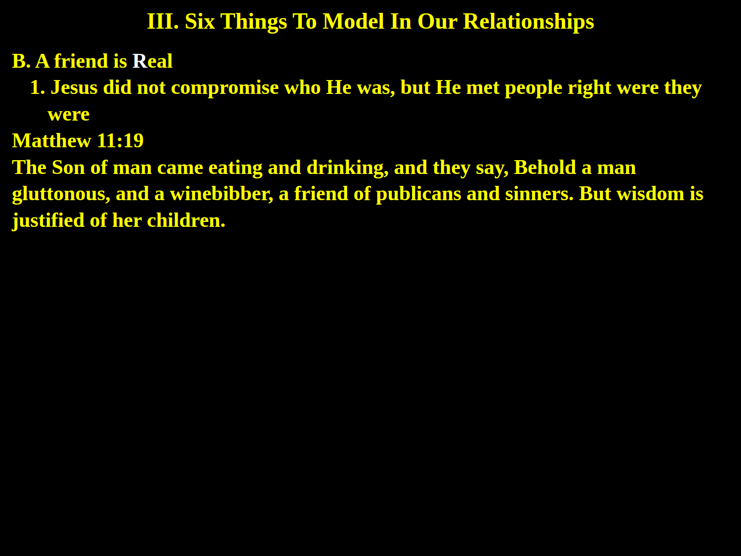III. Six Things To Model In Our Relationships
B. A friend is Real
1. Jesus did not compromise who He was, but He met people right were they were
Matthew 11:19
The Son of man came eating and drinking, and they say, Behold a man gluttonous, and a winebibber, a friend of publicans and sinners. But wisdom is justified of her children.